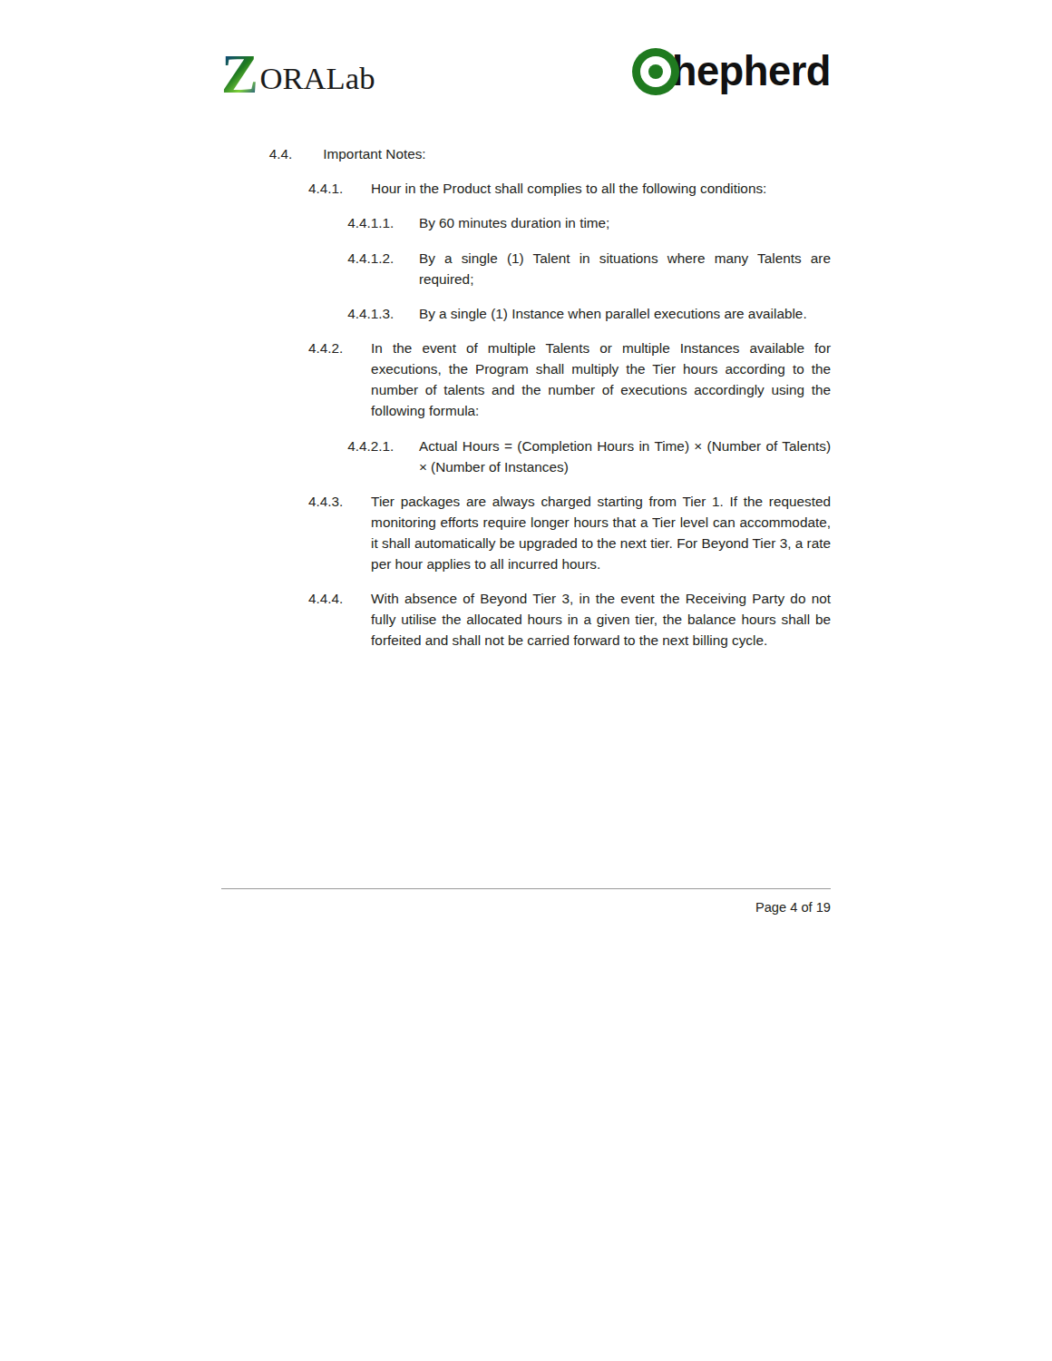ZORALab
hepherd
4.4.
Important Notes:
4.4.1.
Hour in the Product shall complies to all the following conditions:
4.4.1.1.
By 60 minutes duration in time;
4.4.1.2.
By a single (1) Talent in situations where many Talents are required;
4.4.1.3.
By a single (1) Instance when parallel executions are available.
4.4.2.
In the event of multiple Talents or multiple Instances available for executions, the Program shall multiply the Tier hours according to the number of talents and the number of executions accordingly using the following formula:
4.4.2.1.
Actual Hours = (Completion Hours in Time) × (Number of Talents) × (Number of Instances)
4.4.3.
Tier packages are always charged starting from Tier 1. If the requested monitoring efforts require longer hours that a Tier level can accommodate, it shall automatically be upgraded to the next tier. For Beyond Tier 3, a rate per hour applies to all incurred hours.
4.4.4.
With absence of Beyond Tier 3, in the event the Receiving Party do not fully utilise the allocated hours in a given tier, the balance hours shall be forfeited and shall not be carried forward to the next billing cycle.
Page 4 of 19